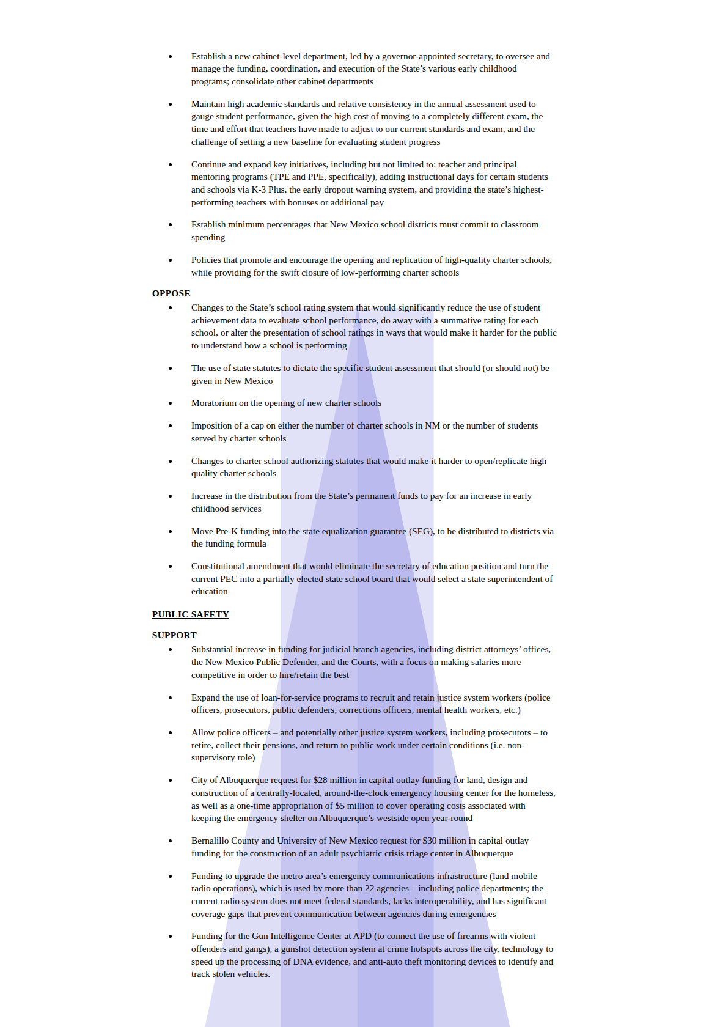Establish a new cabinet-level department, led by a governor-appointed secretary, to oversee and manage the funding, coordination, and execution of the State’s various early childhood programs; consolidate other cabinet departments
Maintain high academic standards and relative consistency in the annual assessment used to gauge student performance, given the high cost of moving to a completely different exam, the time and effort that teachers have made to adjust to our current standards and exam, and the challenge of setting a new baseline for evaluating student progress
Continue and expand key initiatives, including but not limited to: teacher and principal mentoring programs (TPE and PPE, specifically), adding instructional days for certain students and schools via K-3 Plus, the early dropout warning system, and providing the state’s highest-performing teachers with bonuses or additional pay
Establish minimum percentages that New Mexico school districts must commit to classroom spending
Policies that promote and encourage the opening and replication of high-quality charter schools, while providing for the swift closure of low-performing charter schools
OPPOSE
Changes to the State’s school rating system that would significantly reduce the use of student achievement data to evaluate school performance, do away with a summative rating for each school, or alter the presentation of school ratings in ways that would make it harder for the public to understand how a school is performing
The use of state statutes to dictate the specific student assessment that should (or should not) be given in New Mexico
Moratorium on the opening of new charter schools
Imposition of a cap on either the number of charter schools in NM or the number of students served by charter schools
Changes to charter school authorizing statutes that would make it harder to open/replicate high quality charter schools
Increase in the distribution from the State’s permanent funds to pay for an increase in early childhood services
Move Pre-K funding into the state equalization guarantee (SEG), to be distributed to districts via the funding formula
Constitutional amendment that would eliminate the secretary of education position and turn the current PEC into a partially elected state school board that would select a state superintendent of education
PUBLIC SAFETY
SUPPORT
Substantial increase in funding for judicial branch agencies, including district attorneys’ offices, the New Mexico Public Defender, and the Courts, with a focus on making salaries more competitive in order to hire/retain the best
Expand the use of loan-for-service programs to recruit and retain justice system workers (police officers, prosecutors, public defenders, corrections officers, mental health workers, etc.)
Allow police officers – and potentially other justice system workers, including prosecutors – to retire, collect their pensions, and return to public work under certain conditions (i.e. non-supervisory role)
City of Albuquerque request for $28 million in capital outlay funding for land, design and construction of a centrally-located, around-the-clock emergency housing center for the homeless, as well as a one-time appropriation of $5 million to cover operating costs associated with keeping the emergency shelter on Albuquerque’s westside open year-round
Bernalillo County and University of New Mexico request for $30 million in capital outlay funding for the construction of an adult psychiatric crisis triage center in Albuquerque
Funding to upgrade the metro area’s emergency communications infrastructure (land mobile radio operations), which is used by more than 22 agencies – including police departments; the current radio system does not meet federal standards, lacks interoperability, and has significant coverage gaps that prevent communication between agencies during emergencies
Funding for the Gun Intelligence Center at APD (to connect the use of firearms with violent offenders and gangs), a gunshot detection system at crime hotspots across the city, technology to speed up the processing of DNA evidence, and anti-auto theft monitoring devices to identify and track stolen vehicles.